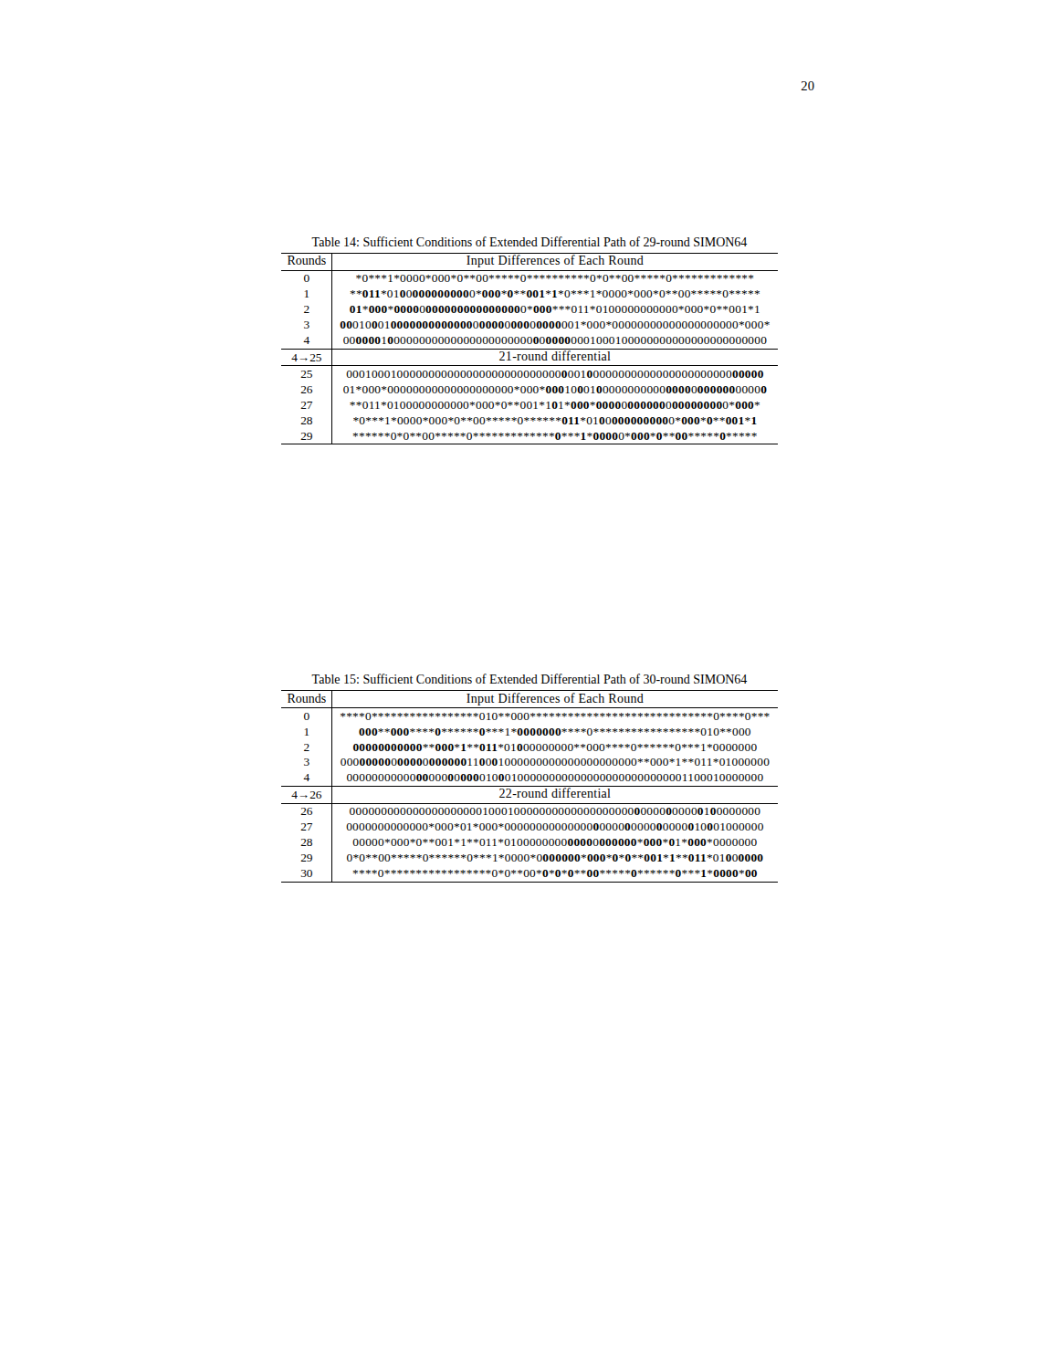20
Table 14: Sufficient Conditions of Extended Differential Path of 29-round SIMON64
| Rounds | Input Differences of Each Round |
| --- | --- |
| 0 | *0***1*0000*000*0**00*****0**********0*0**00*****0************* |
| 1 | ** 011 *01 0 0 000000000 0* 000 * 0 ** 001 * 1 *0***1*0000*000*0**00*****0***** |
| 2 | 01 * 000 * 0000 0 000000000000000 0* 000 ***011*0100000000000*000*0**001*1 |
| 3 | 00 010 0 01 0000000000000 0 0000 0 000 0 0000 001*000*00000000000000000000*000* |
| 4 | 00 0000 1 0 0000000000000000000000 0 0 0000 0001000100000000000000000000000 |
| 4→25 | 21-round differential |
| 25 | 0001000100000000000000000000000000 0 001 0 0000000000000000000000 00000 |
| 26 | 01*000*00000000000000000000*000* 000 10 0 01 0 0000000000 0000 0 000000 0000 0 |
| 27 | **011*0100000000000*000*0**001*1 0 1* 000 * 0000 0 000000 0 00000000 0* 000 * |
| 28 | *0***1*0000*000*0**00*****0****** 011 *01 0 0 000000000 0* 000 * 0 ** 001 * 1 |
| 29 | ******0*0**00*****0************* 0 *** 1 * 0000 0* 000 * 0 ** 00 ***** 0 ***** |
Table 15: Sufficient Conditions of Extended Differential Path of 30-round SIMON64
| Rounds | Input Differences of Each Round |
| --- | --- |
| 0 | ****0*****************010**000*****************************0****0*** |
| 1 | 000 ** 000 **** 0 ****** 0 ***1* 0000000 ****0*****************010**000 |
| 2 | 00000000000 ** 000 * 1 ** 011 *01 0 00000000**000****0******0***1*0000000 |
| 3 | 000 00000 0 0000 0 000000 11 0 0 0 1000000000000000000000**000*1**011*01000000 |
| 4 | 00000000000 00 000 0 0 000 010 0 01000000000000000000000000001100010000000 |
| 4→26 | 22-round differential |
| 26 | 000000000000000000000100010000000000000000000 0 0000 0 0000 0 1 0 0000000 |
| 27 | 0000000000000*000*01*000*00000000000000 0 0000 0 0000 0 0000 0 10 0 01000000 |
| 28 | 00000*000*0**001*1**011*0100000000 0000 0 000000 * 000 * 0 1* 000 *0000000 |
| 29 | 0*0**00*****0******0***1*0000*0 000000 * 000 * 0 * 0 ** 001 * 1 ** 011 *01 0 0 0000 |
| 30 | ****0*****************0*0**00* 0 * 0 * 0 ** 00 ***** 0 ****** 0 *** 1 * 0000 * 00 |